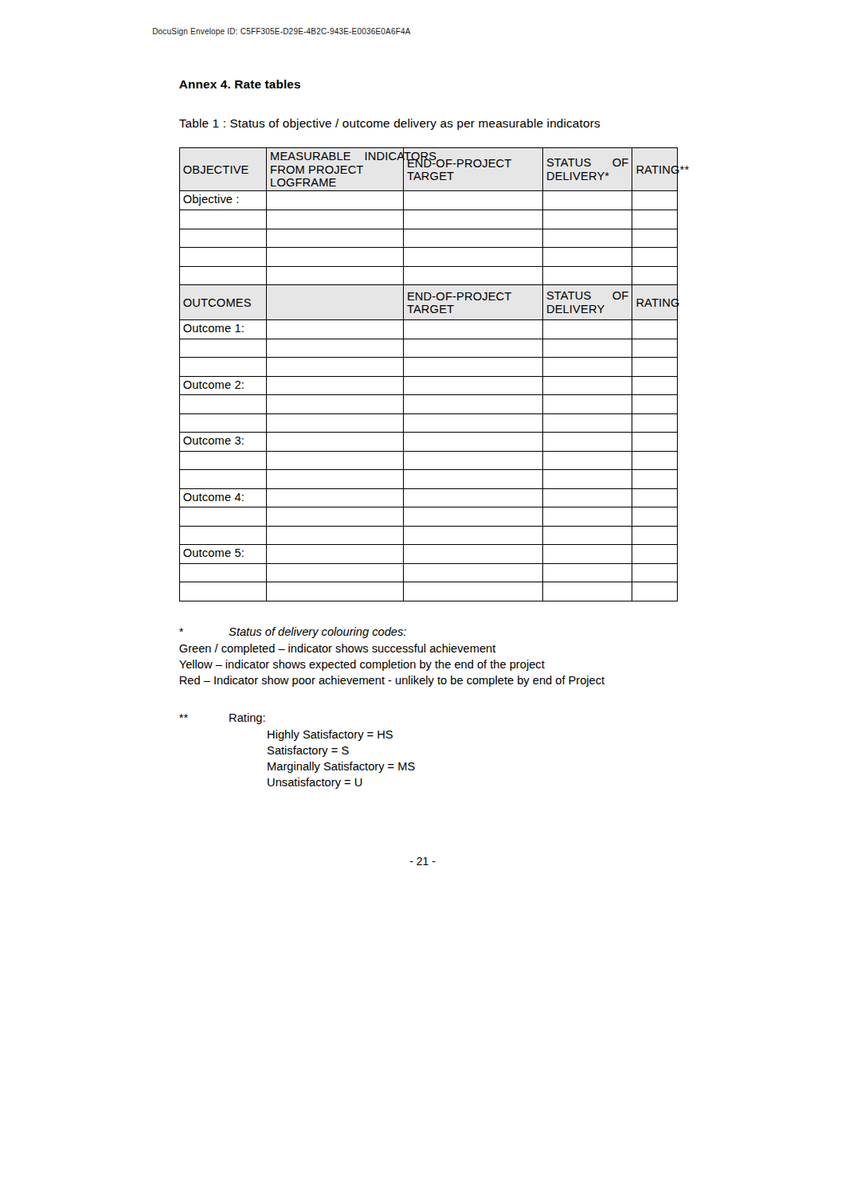DocuSign Envelope ID: C5FF305E-D29E-4B2C-943E-E0036E0A6F4A
Annex 4. Rate tables
Table 1 : Status of objective / outcome delivery as per measurable indicators
| OBJECTIVE | MEASURABLE INDICATORS FROM PROJECT LOGFRAME | END-OF-PROJECT TARGET | STATUS OF DELIVERY* | RATING** |
| --- | --- | --- | --- | --- |
| Objective : | | | | |
| OUTCOMES | | END-OF-PROJECT TARGET | STATUS OF DELIVERY | RATING |
| Outcome 1: | | | | |
| Outcome 2: | | | | |
| Outcome 3: | | | | |
| Outcome 4: | | | | |
| Outcome 5: | | | | |
* Status of delivery colouring codes:
Green / completed – indicator shows successful achievement
Yellow – indicator shows expected completion by the end of the project
Red – Indicator show poor achievement - unlikely to be complete by end of Project
**
Rating:
Highly Satisfactory = HS
Satisfactory = S
Marginally Satisfactory = MS
Unsatisfactory = U
- 21 -